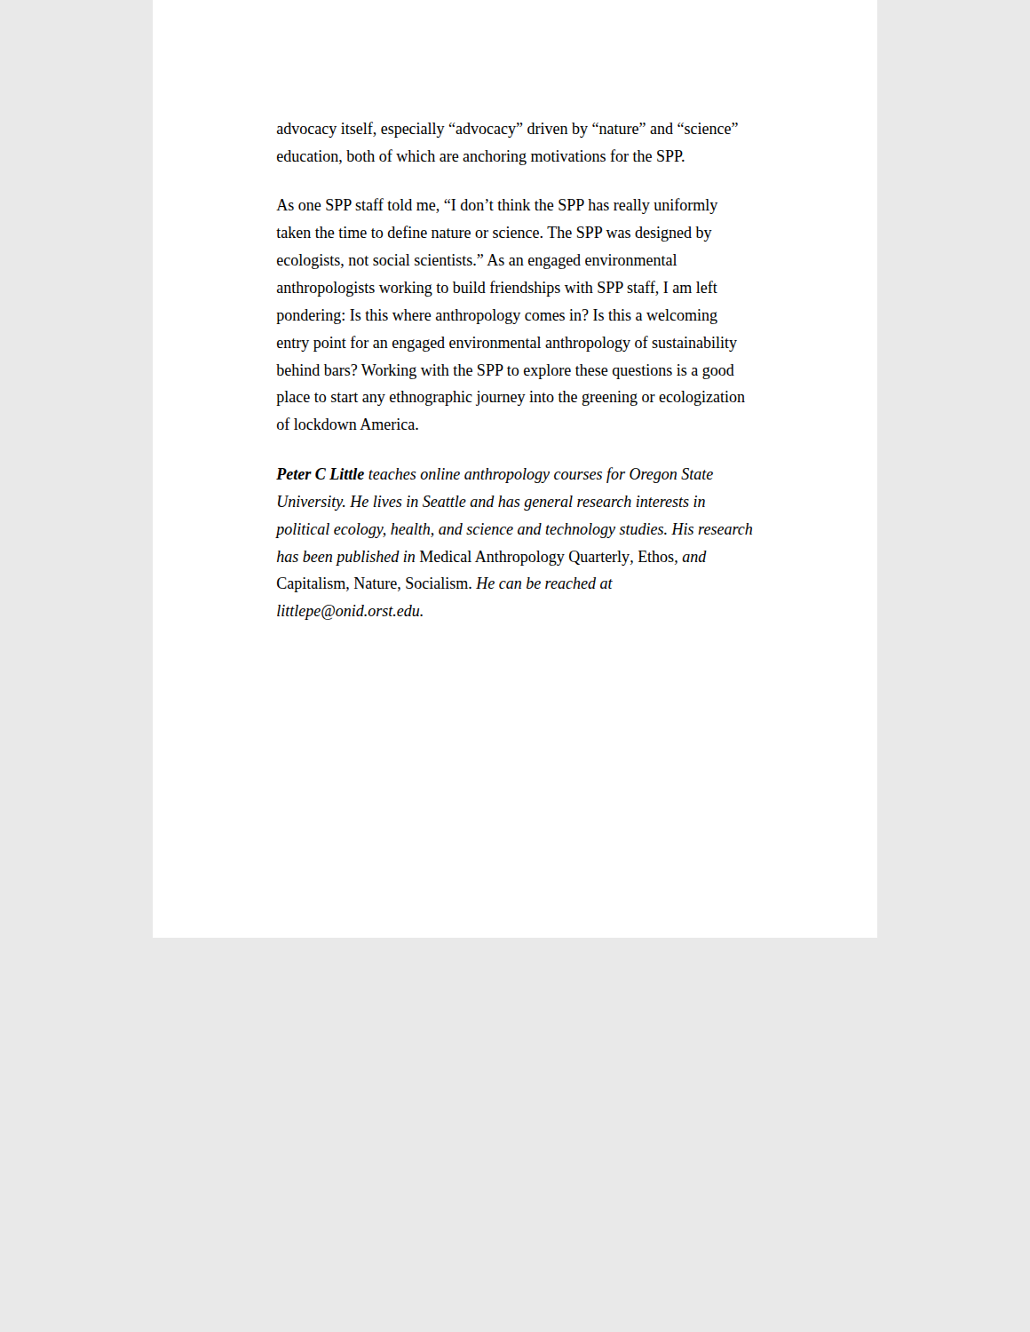advocacy itself, especially “advocacy” driven by “nature” and “science” education, both of which are anchoring motivations for the SPP.
As one SPP staff told me, “I don’t think the SPP has really uniformly taken the time to define nature or science. The SPP was designed by ecologists, not social scientists.” As an engaged environmental anthropologists working to build friendships with SPP staff, I am left pondering: Is this where anthropology comes in? Is this a welcoming entry point for an engaged environmental anthropology of sustainability behind bars? Working with the SPP to explore these questions is a good place to start any ethnographic journey into the greening or ecologization of lockdown America.
Peter C Little teaches online anthropology courses for Oregon State University. He lives in Seattle and has general research interests in political ecology, health, and science and technology studies. His research has been published in Medical Anthropology Quarterly, Ethos, and Capitalism, Nature, Socialism. He can be reached at littlepe@onid.orst.edu.